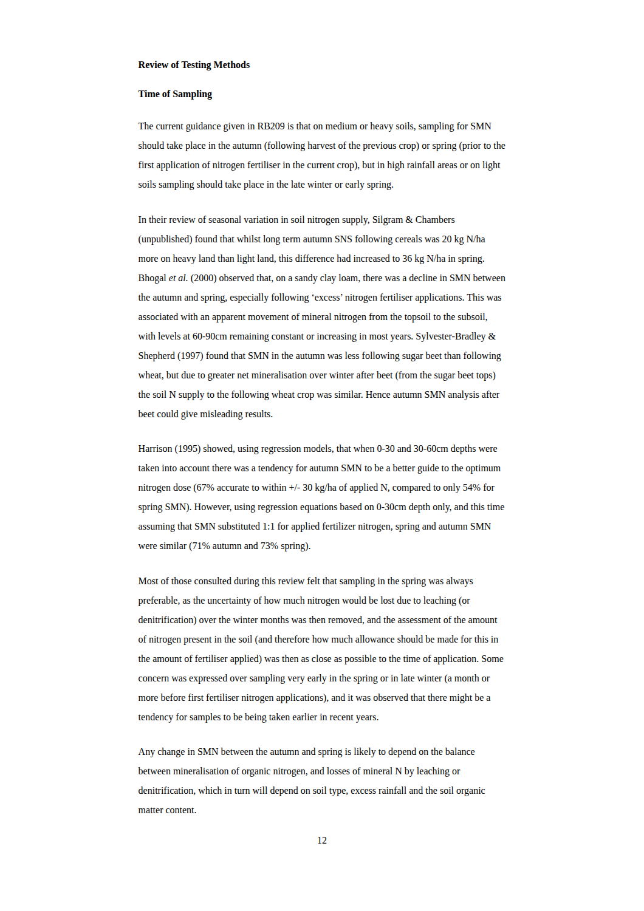Review of Testing Methods
Time of Sampling
The current guidance given in RB209 is that on medium or heavy soils, sampling for SMN should take place in the autumn (following harvest of the previous crop) or spring (prior to the first application of nitrogen fertiliser in the current crop), but in high rainfall areas or on light soils sampling should take place in the late winter or early spring.
In their review of seasonal variation in soil nitrogen supply, Silgram & Chambers (unpublished) found that whilst long term autumn SNS following cereals was 20 kg N/ha more on heavy land than light land, this difference had increased to 36 kg N/ha in spring. Bhogal et al. (2000) observed that, on a sandy clay loam, there was a decline in SMN between the autumn and spring, especially following ‘excess’ nitrogen fertiliser applications. This was associated with an apparent movement of mineral nitrogen from the topsoil to the subsoil, with levels at 60-90cm remaining constant or increasing in most years. Sylvester-Bradley & Shepherd (1997) found that SMN in the autumn was less following sugar beet than following wheat, but due to greater net mineralisation over winter after beet (from the sugar beet tops) the soil N supply to the following wheat crop was similar. Hence autumn SMN analysis after beet could give misleading results.
Harrison (1995) showed, using regression models, that when 0-30 and 30-60cm depths were taken into account there was a tendency for autumn SMN to be a better guide to the optimum nitrogen dose (67% accurate to within +/- 30 kg/ha of applied N, compared to only 54% for spring SMN). However, using regression equations based on 0-30cm depth only, and this time assuming that SMN substituted 1:1 for applied fertilizer nitrogen, spring and autumn SMN were similar (71% autumn and 73% spring).
Most of those consulted during this review felt that sampling in the spring was always preferable, as the uncertainty of how much nitrogen would be lost due to leaching (or denitrification) over the winter months was then removed, and the assessment of the amount of nitrogen present in the soil (and therefore how much allowance should be made for this in the amount of fertiliser applied) was then as close as possible to the time of application. Some concern was expressed over sampling very early in the spring or in late winter (a month or more before first fertiliser nitrogen applications), and it was observed that there might be a tendency for samples to be being taken earlier in recent years.
Any change in SMN between the autumn and spring is likely to depend on the balance between mineralisation of organic nitrogen, and losses of mineral N by leaching or denitrification, which in turn will depend on soil type, excess rainfall and the soil organic matter content.
12